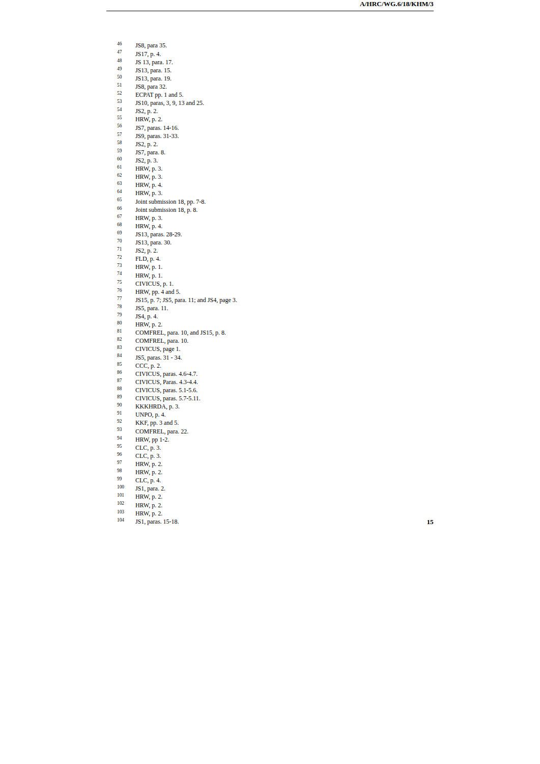A/HRC/WG.6/18/KHM/3
JS8, para 35.
JS17, p. 4.
JS 13, para. 17.
JS13, para. 15.
JS13, para. 19.
JS8, para 32.
ECPAT pp. 1 and 5.
JS10, paras, 3, 9, 13 and 25.
JS2, p. 2.
HRW, p. 2.
JS7, paras. 14-16.
JS9, paras. 31-33.
JS2, p. 2.
JS7, para. 8.
JS2, p. 3.
HRW, p. 3.
HRW, p. 3.
HRW, p. 4.
HRW, p. 3.
Joint submission 18, pp. 7-8.
Joint submission 18, p. 8.
HRW, p. 3.
HRW, p. 4.
JS13, paras. 28-29.
JS13, para. 30.
JS2, p. 2.
FLD, p. 4.
HRW, p. 1.
HRW, p. 1.
CIVICUS, p. 1.
HRW, pp. 4 and 5.
JS15, p. 7; JS5, para. 11; and JS4, page 3.
JS5, para. 11.
JS4, p. 4.
HRW, p. 2.
COMFREL, para. 10, and JS15, p. 8.
COMFREL, para. 10.
CIVICUS, page 1.
JS5, paras. 31 - 34.
CCC, p. 2.
CIVICUS, paras. 4.6-4.7.
CIVICUS, Paras. 4.3-4.4.
CIVICUS, paras. 5.1-5.6.
CIVICUS, paras. 5.7-5.11.
KKKHRDA, p. 3.
UNPO, p. 4.
KKF, pp. 3 and 5.
COMFREL, para. 22.
HRW, pp 1-2.
CLC, p. 3.
CLC, p. 3.
HRW, p. 2.
HRW, p. 2.
CLC, p. 4.
JS1, para. 2.
HRW, p. 2.
HRW, p. 2.
HRW, p. 2.
JS1, paras. 15-18.
15